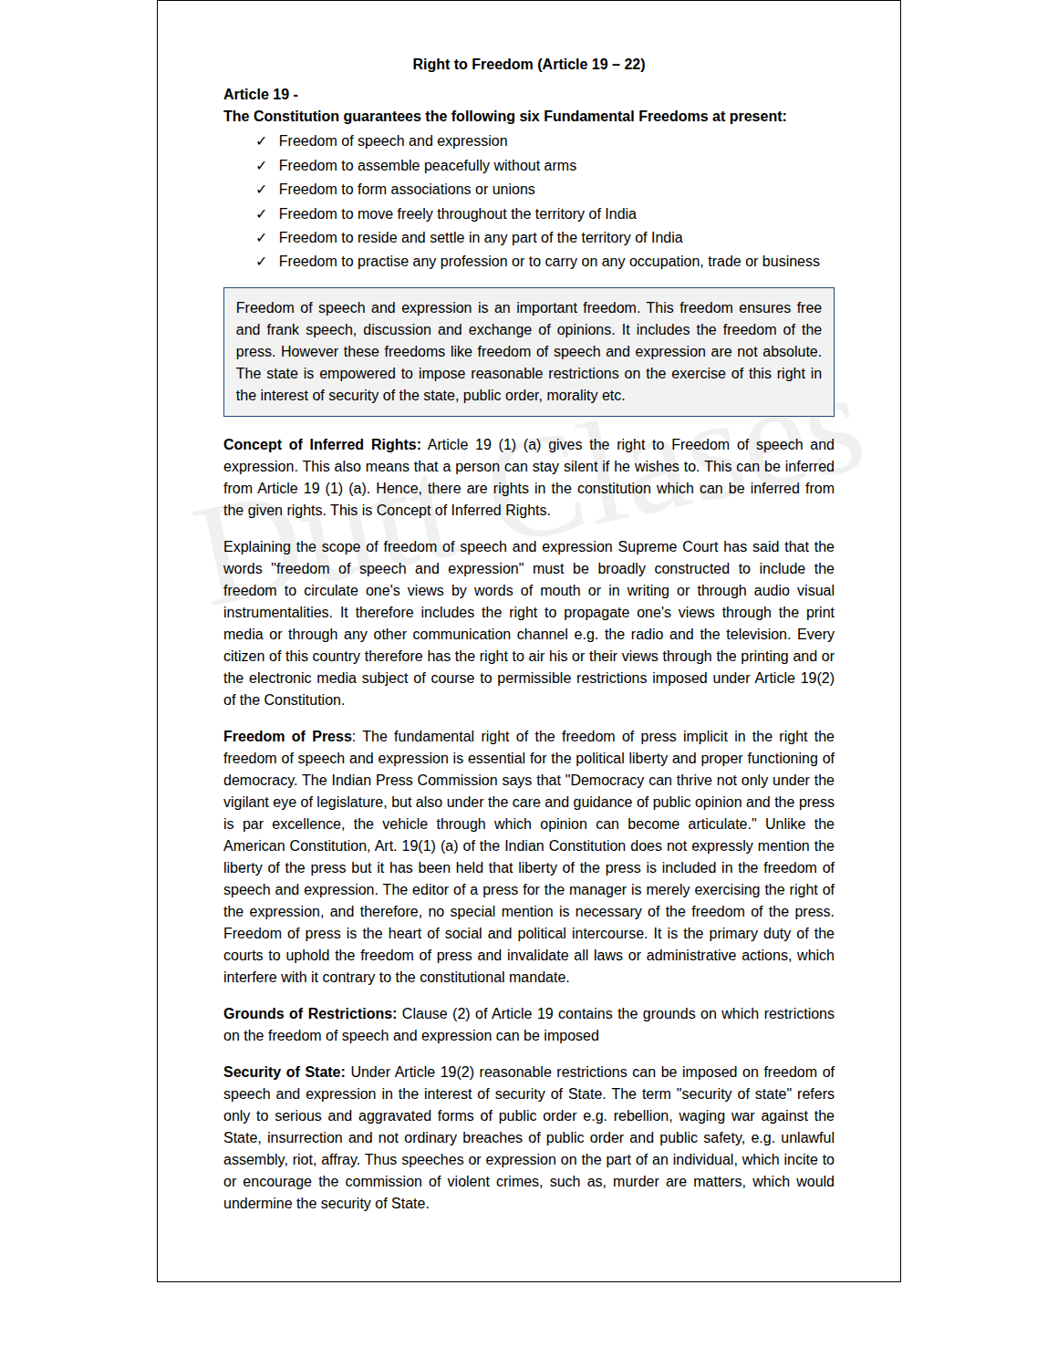Dutt Clases
Right to Freedom (Article 19 – 22)
Article 19 -
The Constitution guarantees the following six Fundamental Freedoms at present:
Freedom of speech and expression
Freedom to assemble peacefully without arms
Freedom to form associations or unions
Freedom to move freely throughout the territory of India
Freedom to reside and settle in any part of the territory of India
Freedom to practise any profession or to carry on any occupation, trade or business
Freedom of speech and expression is an important freedom. This freedom ensures free and frank speech, discussion and exchange of opinions. It includes the freedom of the press. However these freedoms like freedom of speech and expression are not absolute. The state is empowered to impose reasonable restrictions on the exercise of this right in the interest of security of the state, public order, morality etc.
Concept of Inferred Rights: Article 19 (1) (a) gives the right to Freedom of speech and expression. This also means that a person can stay silent if he wishes to. This can be inferred from Article 19 (1) (a). Hence, there are rights in the constitution which can be inferred from the given rights. This is Concept of Inferred Rights.
Explaining the scope of freedom of speech and expression Supreme Court has said that the words "freedom of speech and expression" must be broadly constructed to include the freedom to circulate one's views by words of mouth or in writing or through audio visual instrumentalities. It therefore includes the right to propagate one's views through the print media or through any other communication channel e.g. the radio and the television. Every citizen of this country therefore has the right to air his or their views through the printing and or the electronic media subject of course to permissible restrictions imposed under Article 19(2) of the Constitution.
Freedom of Press: The fundamental right of the freedom of press implicit in the right the freedom of speech and expression is essential for the political liberty and proper functioning of democracy. The Indian Press Commission says that "Democracy can thrive not only under the vigilant eye of legislature, but also under the care and guidance of public opinion and the press is par excellence, the vehicle through which opinion can become articulate." Unlike the American Constitution, Art. 19(1) (a) of the Indian Constitution does not expressly mention the liberty of the press but it has been held that liberty of the press is included in the freedom of speech and expression. The editor of a press for the manager is merely exercising the right of the expression, and therefore, no special mention is necessary of the freedom of the press. Freedom of press is the heart of social and political intercourse. It is the primary duty of the courts to uphold the freedom of press and invalidate all laws or administrative actions, which interfere with it contrary to the constitutional mandate.
Grounds of Restrictions: Clause (2) of Article 19 contains the grounds on which restrictions on the freedom of speech and expression can be imposed
Security of State: Under Article 19(2) reasonable restrictions can be imposed on freedom of speech and expression in the interest of security of State. The term "security of state" refers only to serious and aggravated forms of public order e.g. rebellion, waging war against the State, insurrection and not ordinary breaches of public order and public safety, e.g. unlawful assembly, riot, affray. Thus speeches or expression on the part of an individual, which incite to or encourage the commission of violent crimes, such as, murder are matters, which would undermine the security of State.